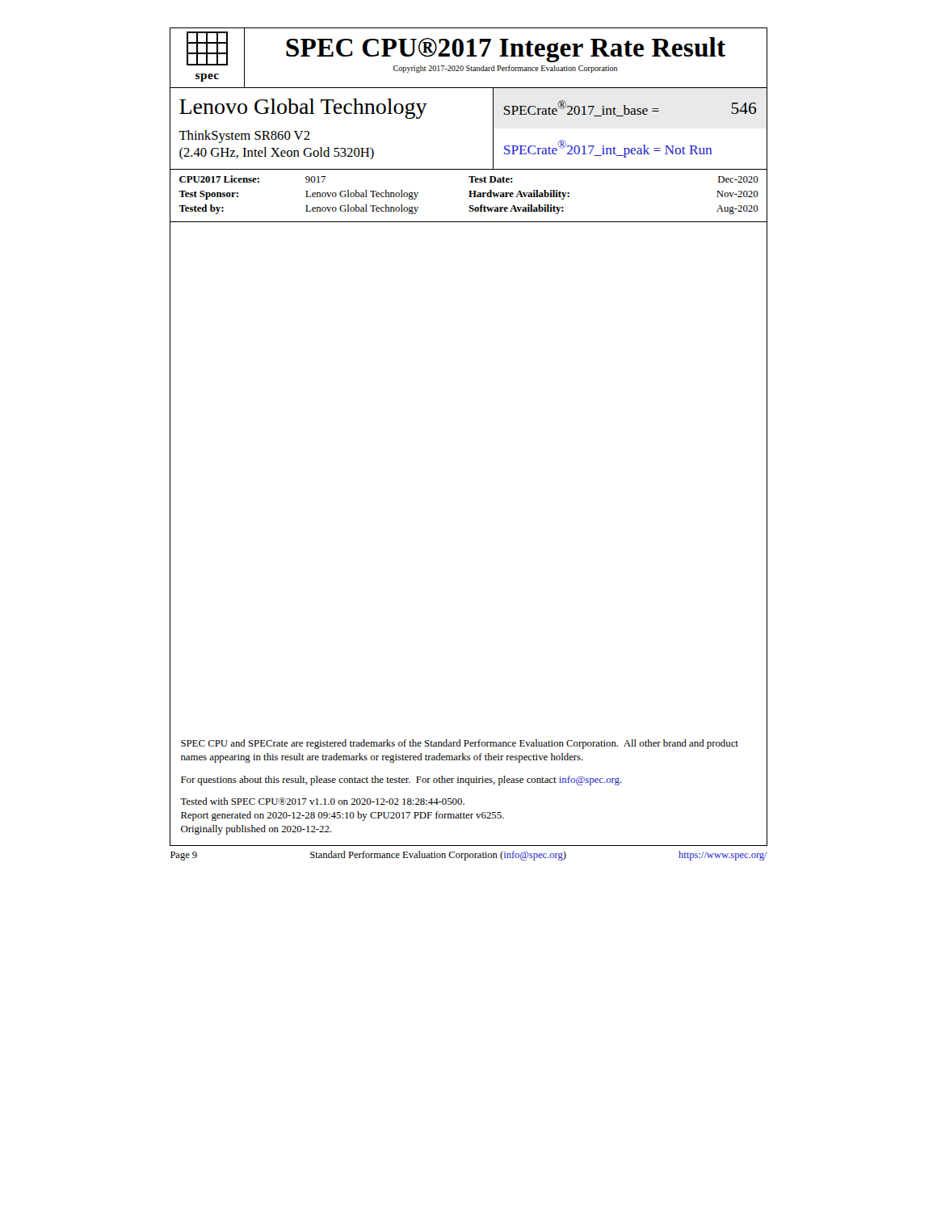spec
SPEC CPU®2017 Integer Rate Result
Copyright 2017-2020 Standard Performance Evaluation Corporation
Lenovo Global Technology
ThinkSystem SR860 V2
(2.40 GHz, Intel Xeon Gold 5320H)
SPECrate®2017_int_base = 546
SPECrate®2017_int_peak = Not Run
| CPU2017 License: | 9017 |
| Test Sponsor: | Lenovo Global Technology |
| Tested by: | Lenovo Global Technology |
| Test Date: | Dec-2020 |
| Hardware Availability: | Nov-2020 |
| Software Availability: | Aug-2020 |
SPEC CPU and SPECrate are registered trademarks of the Standard Performance Evaluation Corporation. All other brand and product names appearing in this result are trademarks or registered trademarks of their respective holders.
For questions about this result, please contact the tester. For other inquiries, please contact info@spec.org.
Tested with SPEC CPU®2017 v1.1.0 on 2020-12-02 18:28:44-0500.
Report generated on 2020-12-28 09:45:10 by CPU2017 PDF formatter v6255.
Originally published on 2020-12-22.
Page 9
Standard Performance Evaluation Corporation (info@spec.org)
https://www.spec.org/